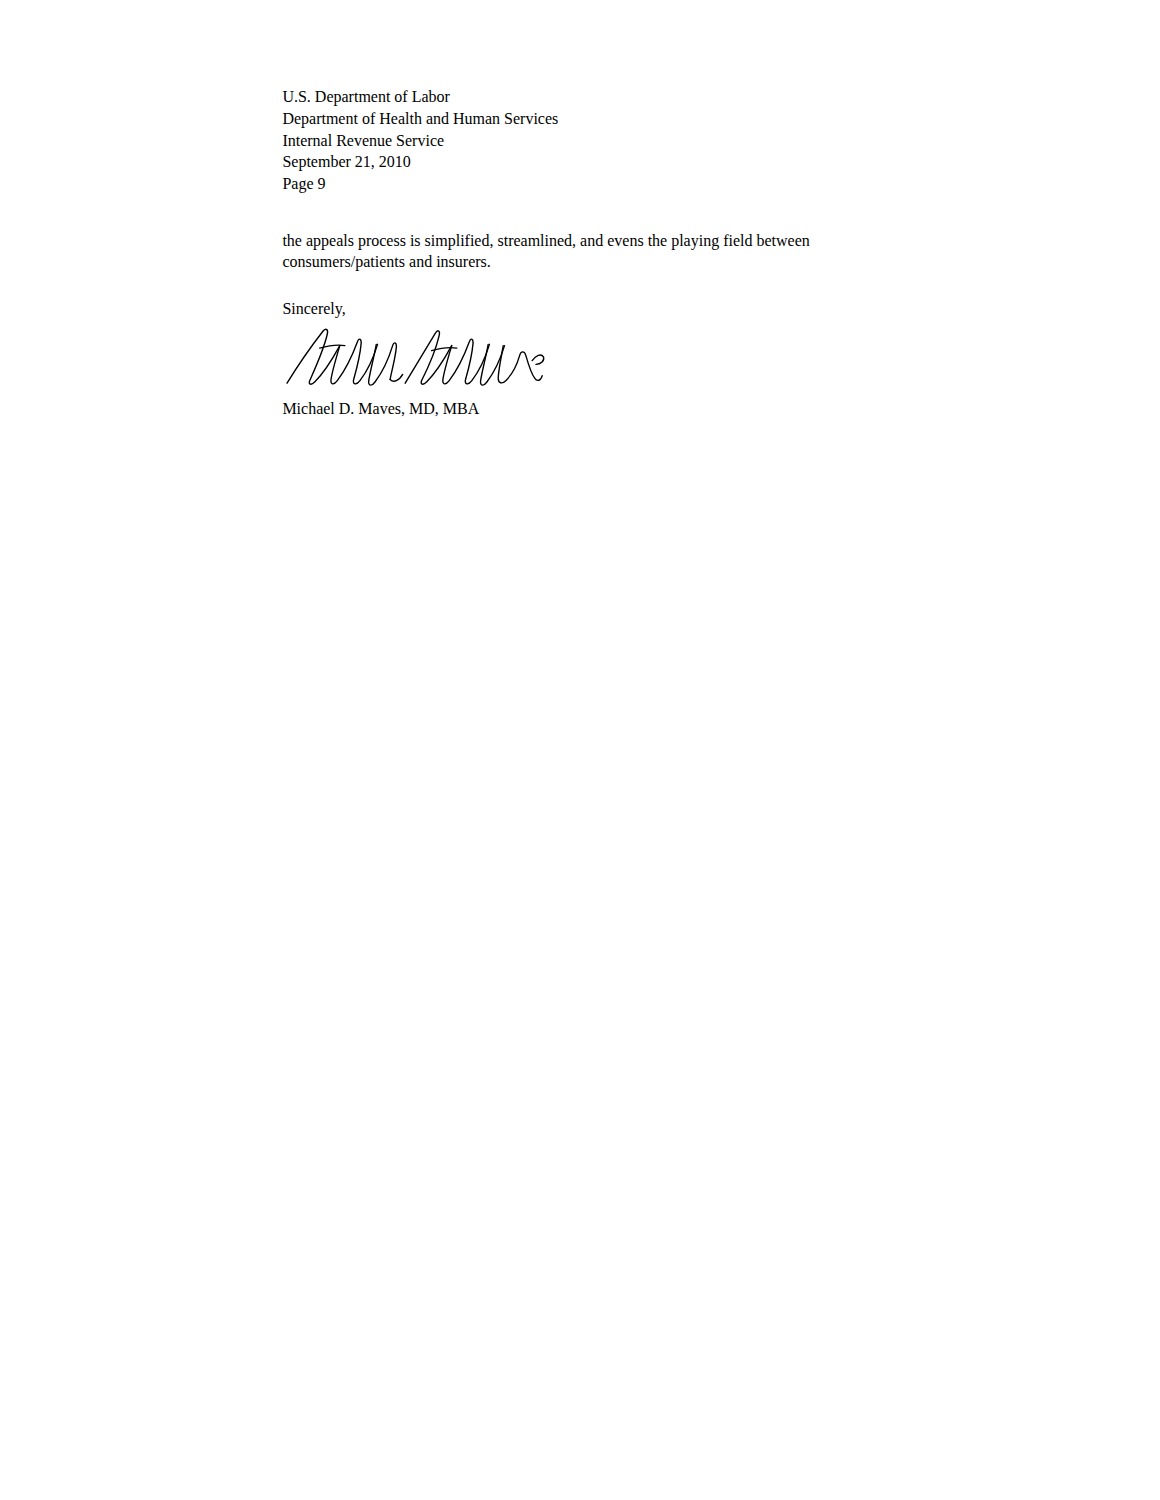U.S. Department of Labor
Department of Health and Human Services
Internal Revenue Service
September 21, 2010
Page 9
the appeals process is simplified, streamlined, and evens the playing field between consumers/patients and insurers.
Sincerely,
Michael D. Maves, MD, MBA